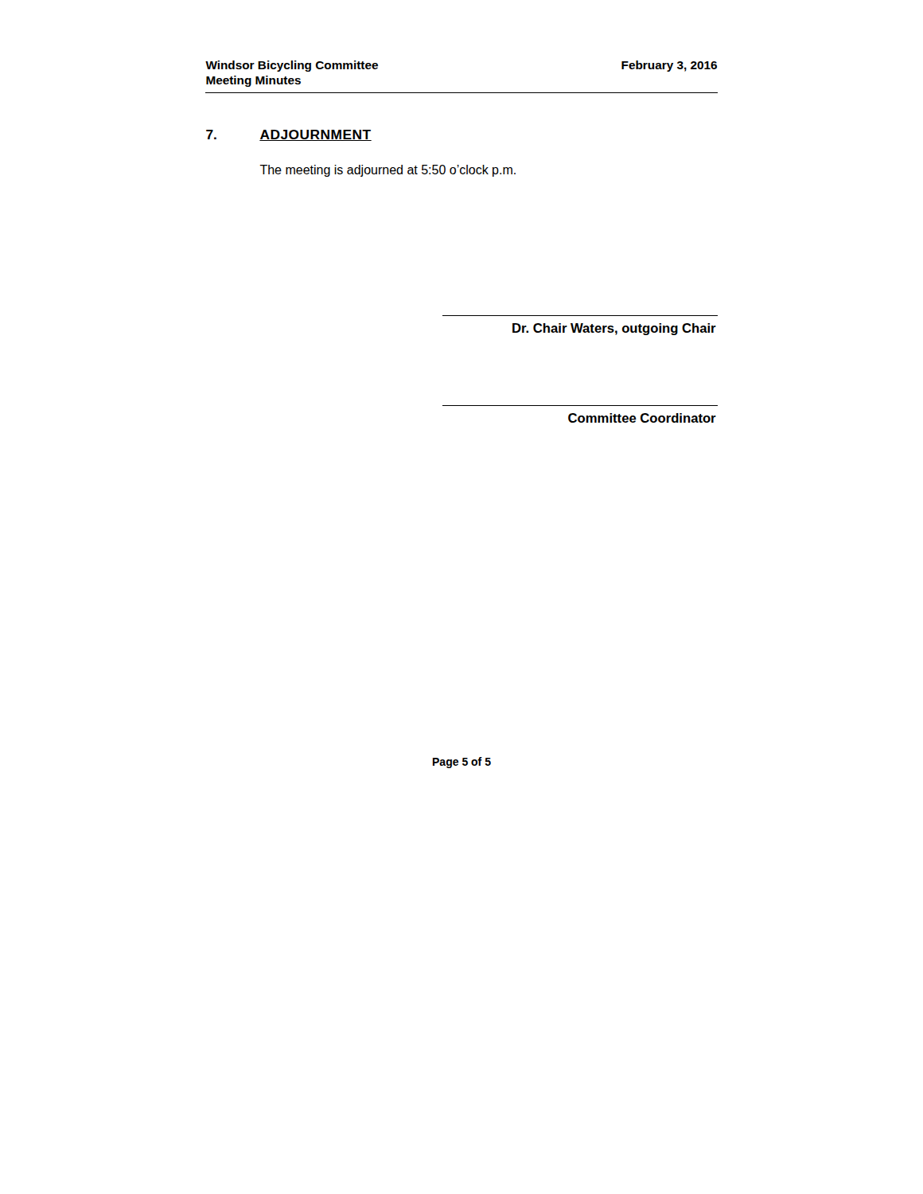Windsor Bicycling Committee
Meeting Minutes
February 3, 2016
7.
ADJOURNMENT
The meeting is adjourned at 5:50 o’clock p.m.
Dr. Chair Waters, outgoing Chair
Committee Coordinator
Page 5 of 5